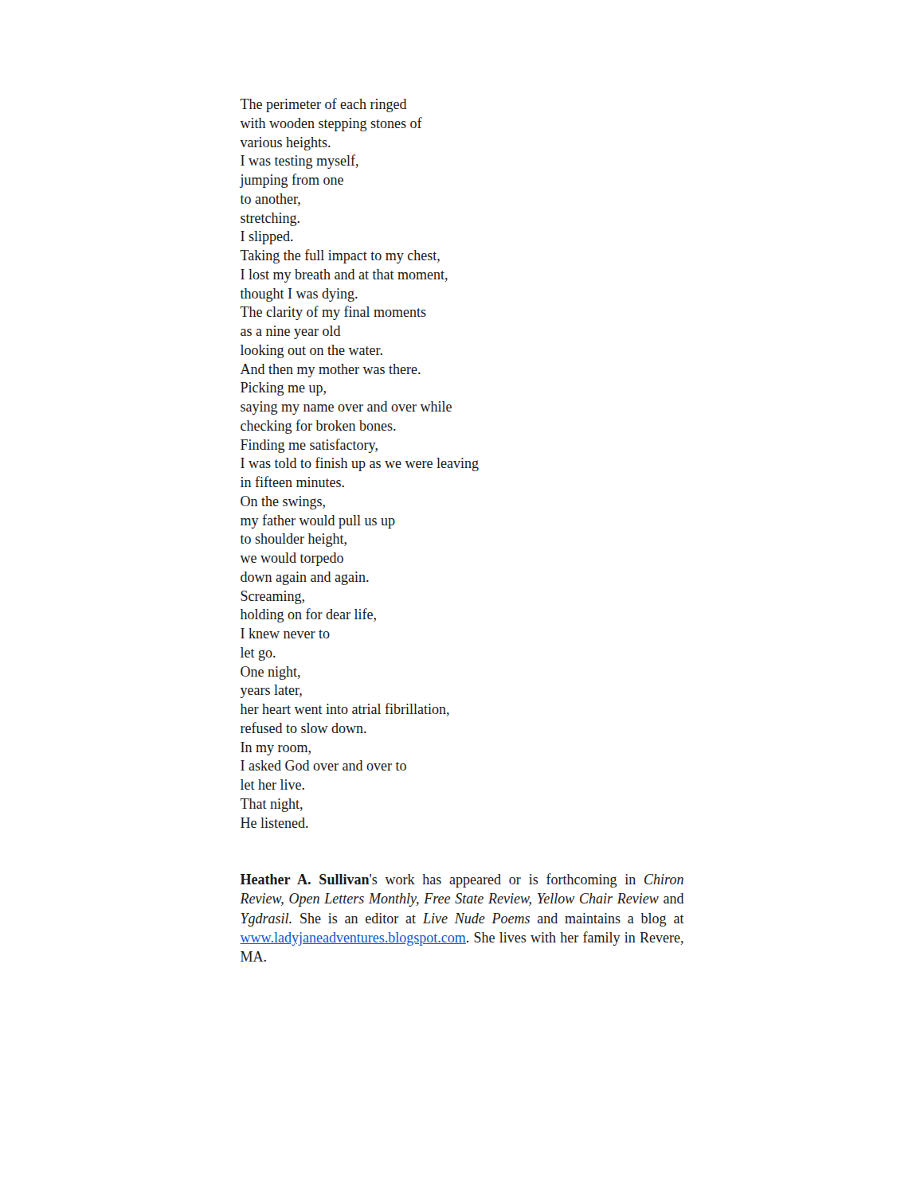The perimeter of each ringed
with wooden stepping stones of
various heights.
I was testing myself,
jumping from one
to another,
stretching.
I slipped.
Taking the full impact to my chest,
I lost my breath and at that moment,
thought I was dying.
The clarity of my final moments
as a nine year old
looking out on the water.
And then my mother was there.
Picking me up,
saying my name over and over while
checking for broken bones.
Finding me satisfactory,
I was told to finish up as we were leaving
in fifteen minutes.
On the swings,
my father would pull us up
to shoulder height,
we would torpedo
down again and again.
Screaming,
holding on for dear life,
I knew never to
let go.
One night,
years later,
her heart went into atrial fibrillation,
refused to slow down.
In my room,
I asked God over and over to
let her live.
That night,
He listened.
Heather A. Sullivan's work has appeared or is forthcoming in Chiron Review, Open Letters Monthly, Free State Review, Yellow Chair Review and Ygdrasil. She is an editor at Live Nude Poems and maintains a blog at www.ladyjaneadventures.blogspot.com. She lives with her family in Revere, MA.